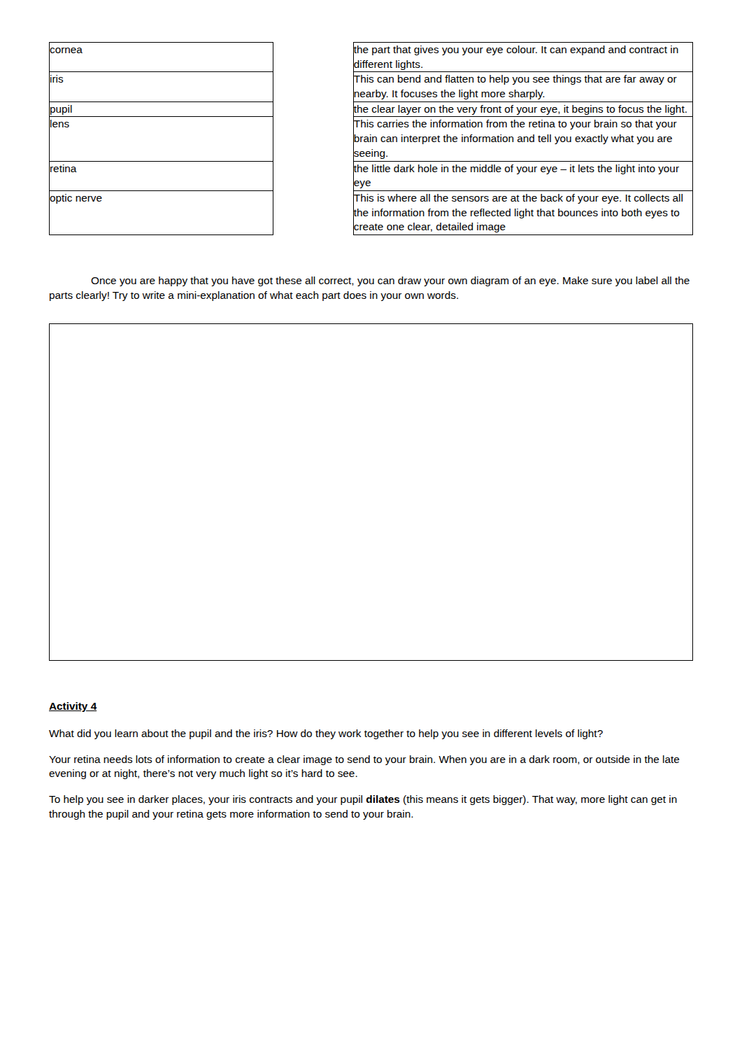| cornea | | the part that gives you your eye colour. It can expand and contract in different lights. |
| iris | | This can bend and flatten to help you see things that are far away or nearby. It focuses the light more sharply. |
| pupil | | the clear layer on the very front of your eye, it begins to focus the light. |
| lens | | This carries the information from the retina to your brain so that your brain can interpret the information and tell you exactly what you are seeing. |
| retina | | the little dark hole in the middle of your eye – it lets the light into your eye |
| optic nerve | | This is where all the sensors are at the back of your eye. It collects all the information from the reflected light that bounces into both eyes to create one clear, detailed image |
Once you are happy that you have got these all correct, you can draw your own diagram of an eye. Make sure you label all the parts clearly! Try to write a mini-explanation of what each part does in your own words.
Activity 4
What did you learn about the pupil and the iris? How do they work together to help you see in different levels of light?
Your retina needs lots of information to create a clear image to send to your brain. When you are in a dark room, or outside in the late evening or at night, there’s not very much light so it’s hard to see.
To help you see in darker places, your iris contracts and your pupil dilates (this means it gets bigger). That way, more light can get in through the pupil and your retina gets more information to send to your brain.